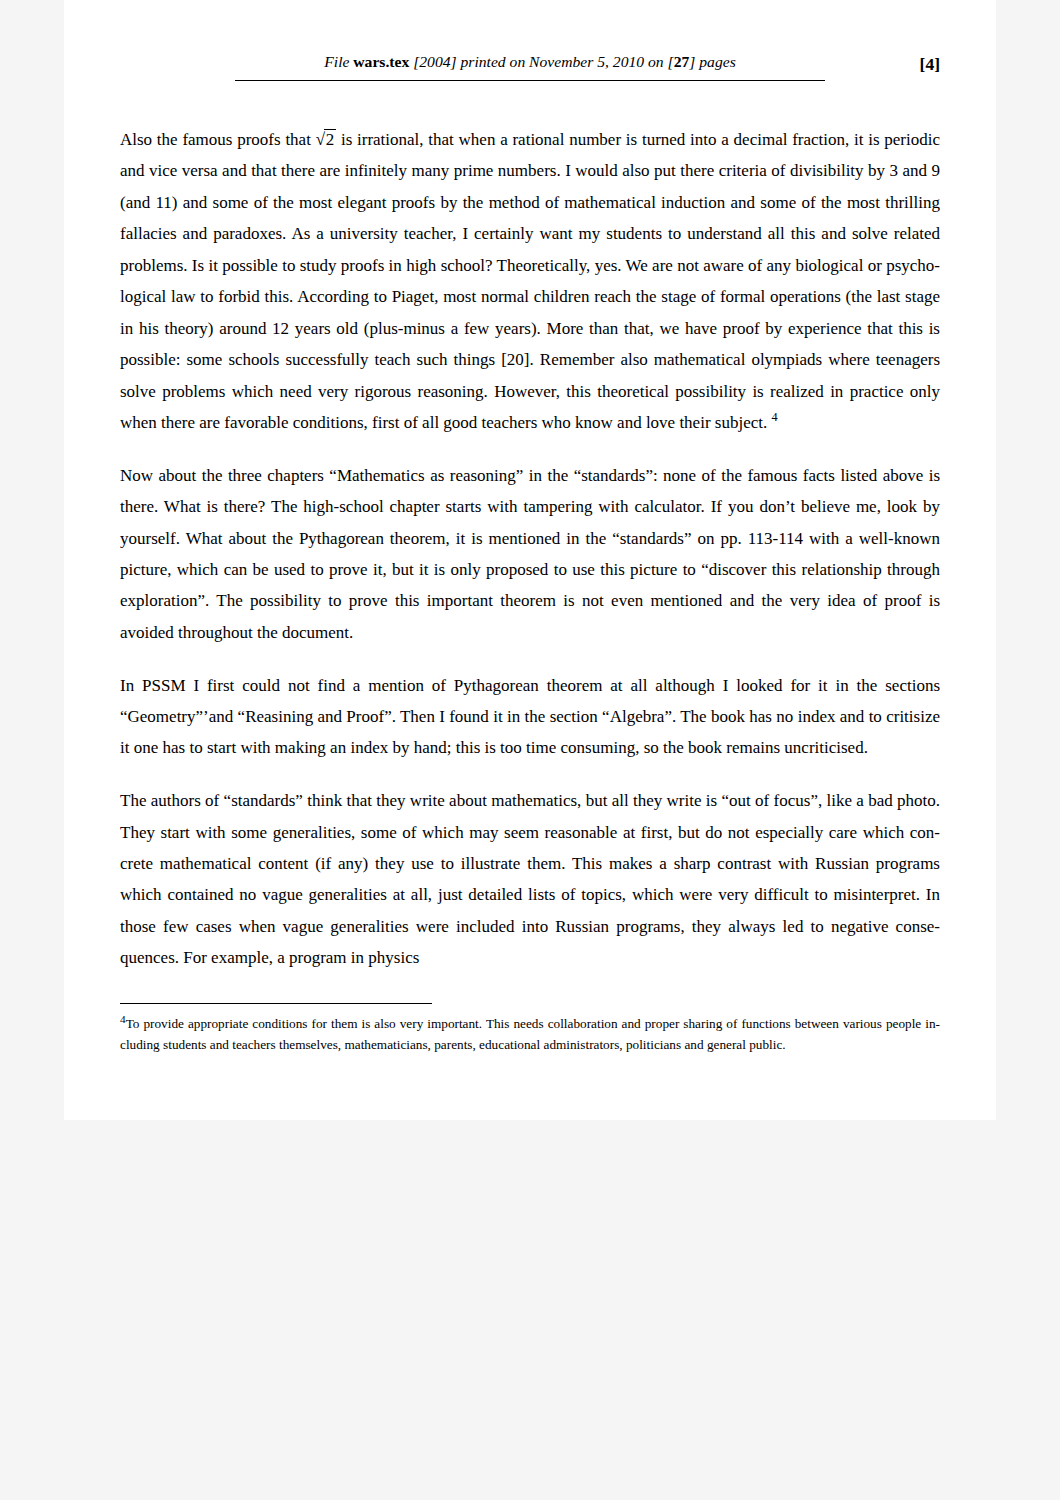[4]
File wars.tex [2004] printed on November 5, 2010 on [27] pages
Also the famous proofs that √2 is irrational, that when a rational number is turned into a decimal fraction, it is periodic and vice versa and that there are infinitely many prime numbers. I would also put there criteria of divisibility by 3 and 9 (and 11) and some of the most elegant proofs by the method of mathematical induction and some of the most thrilling fallacies and paradoxes. As a university teacher, I certainly want my students to understand all this and solve related problems. Is it possible to study proofs in high school? Theoretically, yes. We are not aware of any biological or psychological law to forbid this. According to Piaget, most normal children reach the stage of formal operations (the last stage in his theory) around 12 years old (plus-minus a few years). More than that, we have proof by experience that this is possible: some schools successfully teach such things [20]. Remember also mathematical olympiads where teenagers solve problems which need very rigorous reasoning. However, this theoretical possibility is realized in practice only when there are favorable conditions, first of all good teachers who know and love their subject. 4
Now about the three chapters “Mathematics as reasoning” in the “standards”: none of the famous facts listed above is there. What is there? The high-school chapter starts with tampering with calculator. If you don’t believe me, look by yourself. What about the Pythagorean theorem, it is mentioned in the “standards” on pp. 113-114 with a well-known picture, which can be used to prove it, but it is only proposed to use this picture to “discover this relationship through exploration”. The possibility to prove this important theorem is not even mentioned and the very idea of proof is avoided throughout the document.
In PSSM I first could not find a mention of Pythagorean theorem at all although I looked for it in the sections “Geometry”’and “Reasining and Proof”. Then I found it in the section “Algebra”. The book has no index and to critisize it one has to start with making an index by hand; this is too time consuming, so the book remains uncriticised.
The authors of “standards” think that they write about mathematics, but all they write is “out of focus”, like a bad photo. They start with some generalities, some of which may seem reasonable at first, but do not especially care which concrete mathematical content (if any) they use to illustrate them. This makes a sharp contrast with Russian programs which contained no vague generalities at all, just detailed lists of topics, which were very difficult to misinterpret. In those few cases when vague generalities were included into Russian programs, they always led to negative consequences. For example, a program in physics
4To provide appropriate conditions for them is also very important. This needs collaboration and proper sharing of functions between various people including students and teachers themselves, mathematicians, parents, educational administrators, politicians and general public.